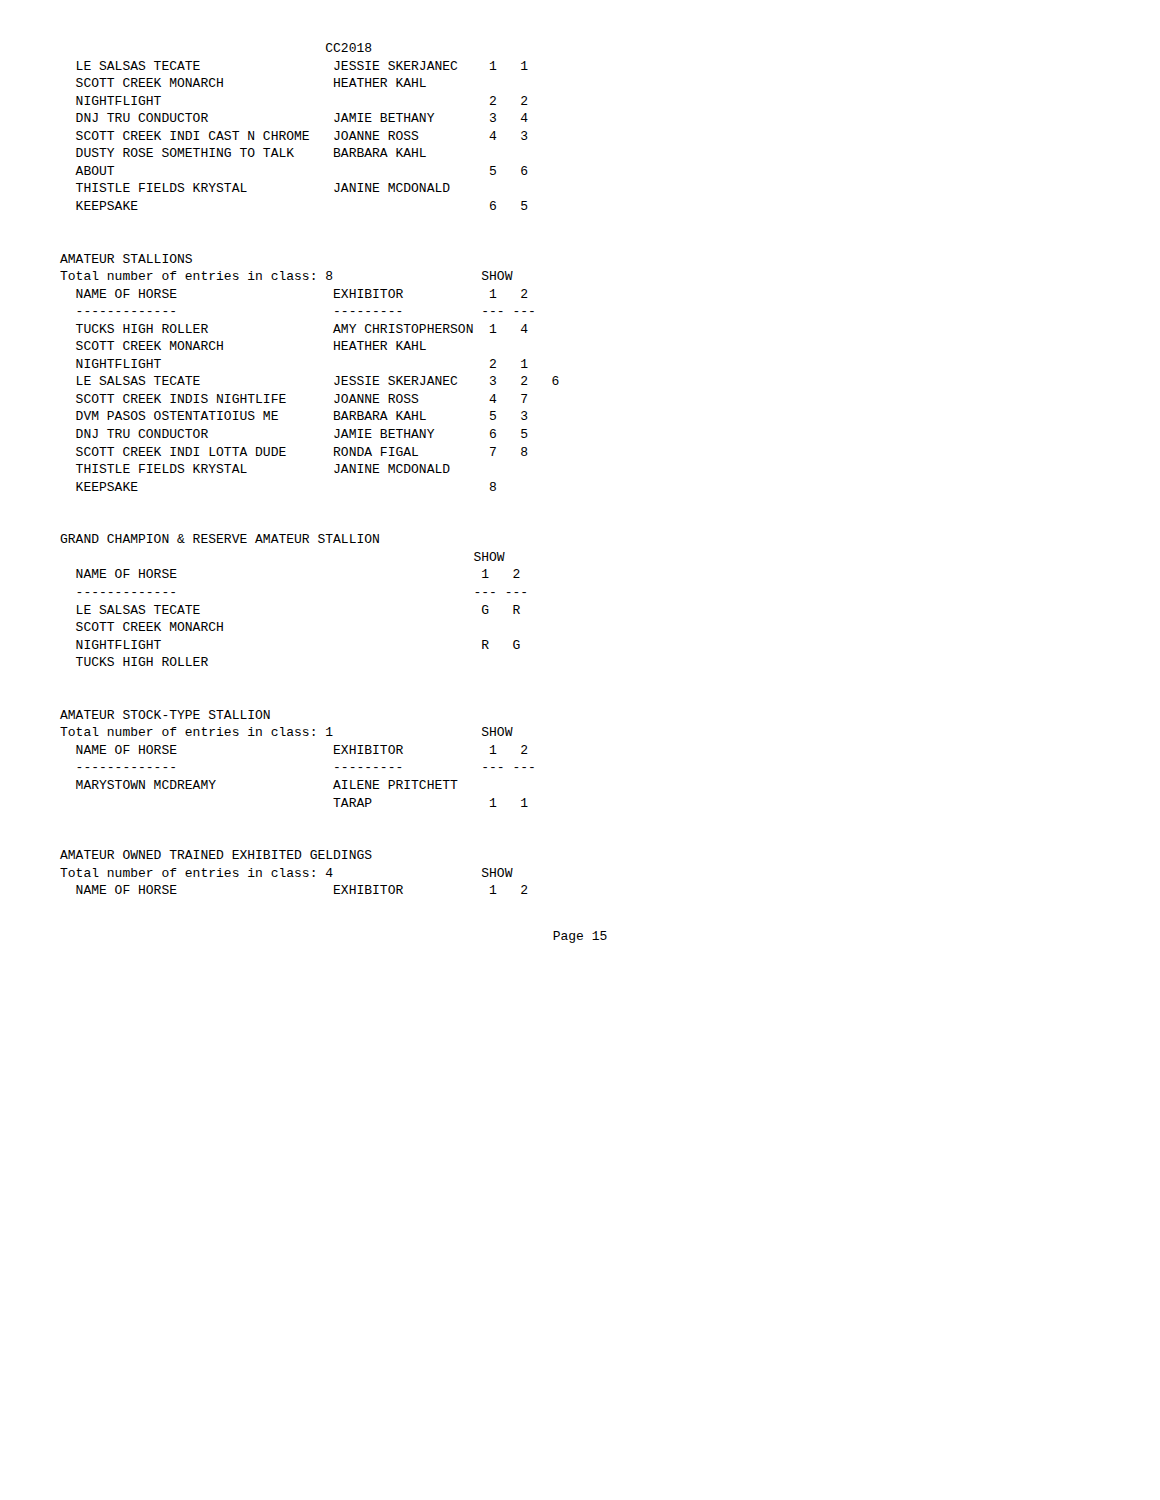CC2018
  LE SALSAS TECATE                 JESSIE SKERJANEC    1   1
  SCOTT CREEK MONARCH              HEATHER KAHL
  NIGHTFLIGHT                                          2   2
  DNJ TRU CONDUCTOR                JAMIE BETHANY       3   4
  SCOTT CREEK INDI CAST N CHROME   JOANNE ROSS         4   3
  DUSTY ROSE SOMETHING TO TALK     BARBARA KAHL
  ABOUT                                                5   6
  THISTLE FIELDS KRYSTAL           JANINE MCDONALD
  KEEPSAKE                                             6   5


AMATEUR STALLIONS
Total number of entries in class: 8                   SHOW
  NAME OF HORSE                    EXHIBITOR           1   2
  -------------                    ---------          --- ---
  TUCKS HIGH ROLLER                AMY CHRISTOPHERSON  1   4
  SCOTT CREEK MONARCH              HEATHER KAHL
  NIGHTFLIGHT                                          2   1
  LE SALSAS TECATE                 JESSIE SKERJANEC    3   2   6
  SCOTT CREEK INDIS NIGHTLIFE      JOANNE ROSS         4   7
  DVM PASOS OSTENTATIOIUS ME       BARBARA KAHL        5   3
  DNJ TRU CONDUCTOR                JAMIE BETHANY       6   5
  SCOTT CREEK INDI LOTTA DUDE      RONDA FIGAL         7   8
  THISTLE FIELDS KRYSTAL           JANINE MCDONALD
  KEEPSAKE                                             8


GRAND CHAMPION & RESERVE AMATEUR STALLION
                                                     SHOW
  NAME OF HORSE                                       1   2
  -------------                                      --- ---
  LE SALSAS TECATE                                    G   R
  SCOTT CREEK MONARCH
  NIGHTFLIGHT                                         R   G
  TUCKS HIGH ROLLER


AMATEUR STOCK-TYPE STALLION
Total number of entries in class: 1                   SHOW
  NAME OF HORSE                    EXHIBITOR           1   2
  -------------                    ---------          --- ---
  MARYSTOWN MCDREAMY               AILENE PRITCHETT
                                   TARAP               1   1


AMATEUR OWNED TRAINED EXHIBITED GELDINGS
Total number of entries in class: 4                   SHOW
  NAME OF HORSE                    EXHIBITOR           1   2
Page 15